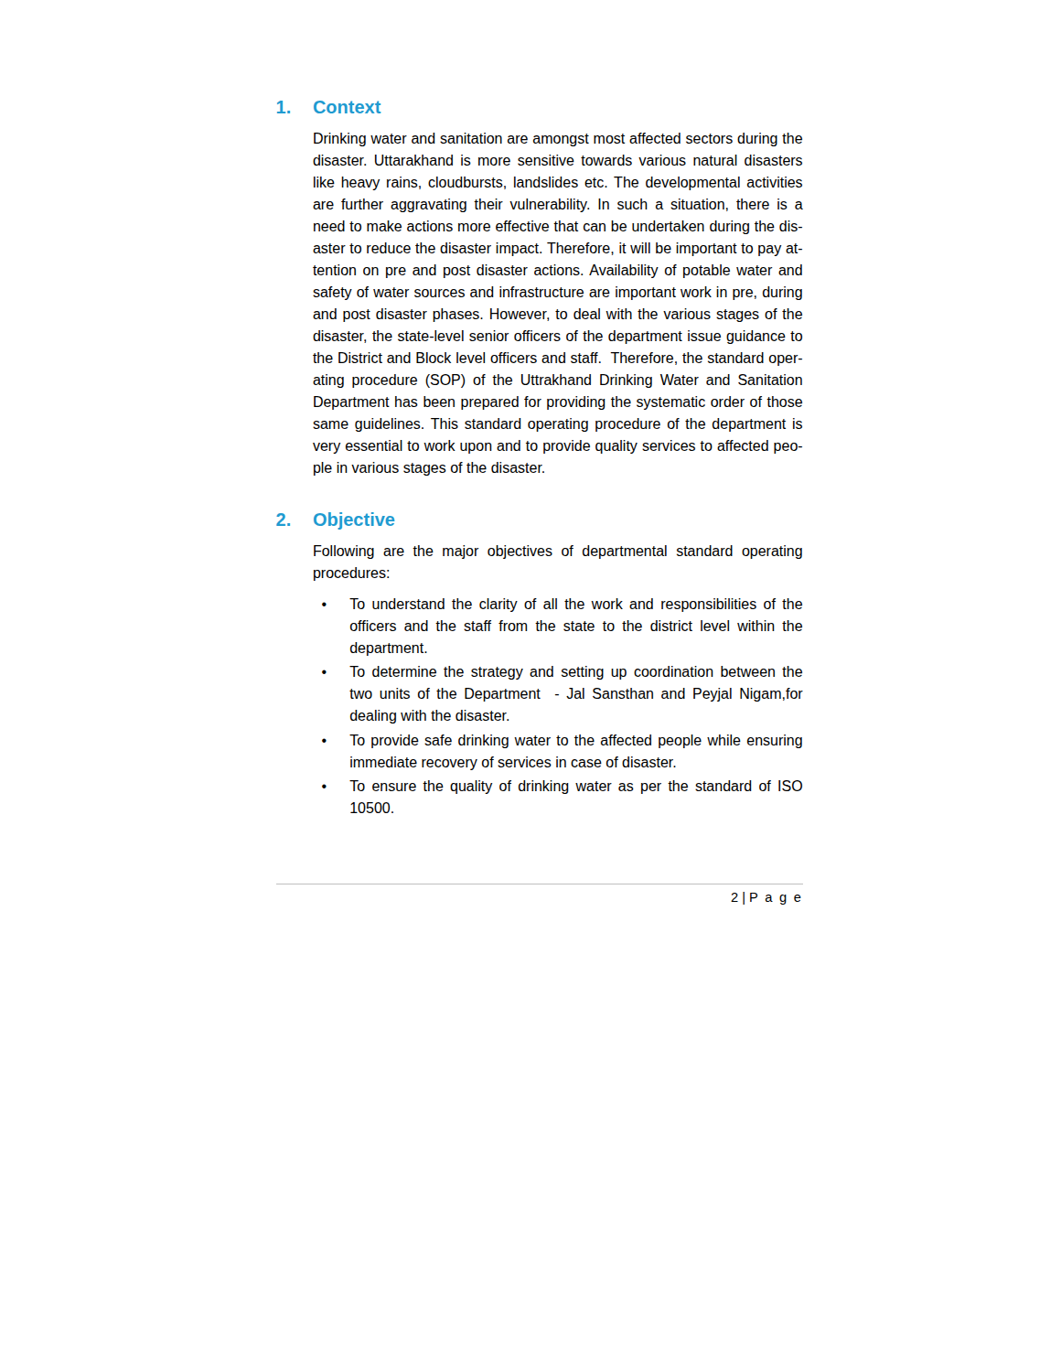1.
Context
Drinking water and sanitation are amongst most affected sectors during the disaster. Uttarakhand is more sensitive towards various natural disasters like heavy rains, cloudbursts, landslides etc. The developmental activities are further aggravating their vulnerability. In such a situation, there is a need to make actions more effective that can be undertaken during the disaster to reduce the disaster impact. Therefore, it will be important to pay attention on pre and post disaster actions. Availability of potable water and safety of water sources and infrastructure are important work in pre, during and post disaster phases. However, to deal with the various stages of the disaster, the state-level senior officers of the department issue guidance to the District and Block level officers and staff. Therefore, the standard operating procedure (SOP) of the Uttrakhand Drinking Water and Sanitation Department has been prepared for providing the systematic order of those same guidelines. This standard operating procedure of the department is very essential to work upon and to provide quality services to affected people in various stages of the disaster.
2.
Objective
Following are the major objectives of departmental standard operating procedures:
To understand the clarity of all the work and responsibilities of the officers and the staff from the state to the district level within the department.
To determine the strategy and setting up coordination between the two units of the Department - Jal Sansthan and Peyjal Nigam,for dealing with the disaster.
To provide safe drinking water to the affected people while ensuring immediate recovery of services in case of disaster.
To ensure the quality of drinking water as per the standard of ISO 10500.
2 | P a g e